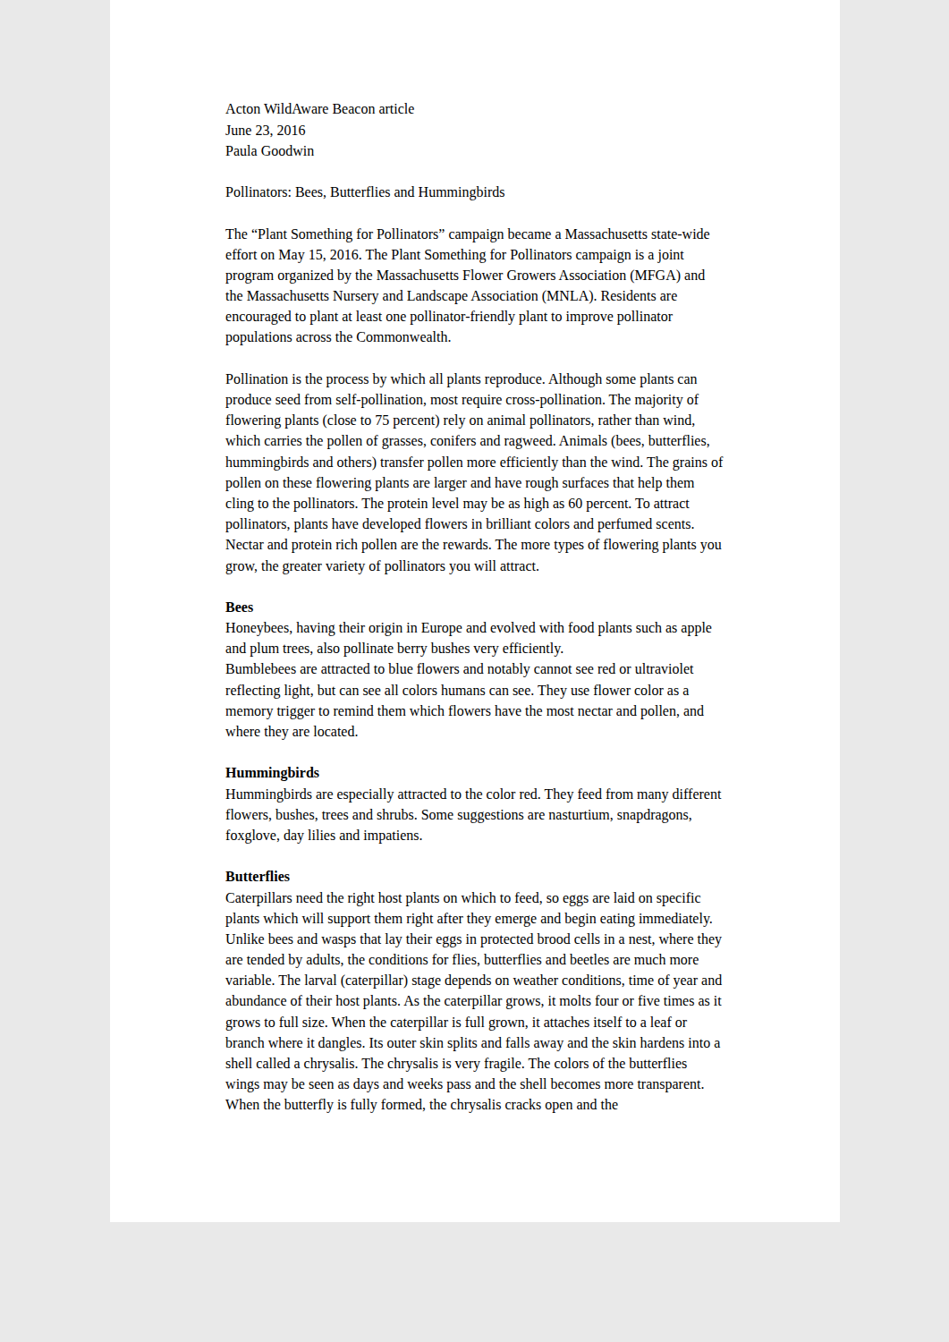Acton WildAware Beacon article
June 23, 2016
Paula Goodwin
Pollinators: Bees, Butterflies and Hummingbirds
The “Plant Something for Pollinators” campaign became a Massachusetts state-wide effort on May 15, 2016. The Plant Something for Pollinators campaign is a joint program organized by the Massachusetts Flower Growers Association (MFGA) and the Massachusetts Nursery and Landscape Association (MNLA). Residents are encouraged to plant at least one pollinator-friendly plant to improve pollinator populations across the Commonwealth.
Pollination is the process by which all plants reproduce. Although some plants can produce seed from self-pollination, most require cross-pollination. The majority of flowering plants (close to 75 percent) rely on animal pollinators, rather than wind, which carries the pollen of grasses, conifers and ragweed. Animals (bees, butterflies, hummingbirds and others) transfer pollen more efficiently than the wind. The grains of pollen on these flowering plants are larger and have rough surfaces that help them cling to the pollinators. The protein level may be as high as 60 percent. To attract pollinators, plants have developed flowers in brilliant colors and perfumed scents. Nectar and protein rich pollen are the rewards. The more types of flowering plants you grow, the greater variety of pollinators you will attract.
Bees
Honeybees, having their origin in Europe and evolved with food plants such as apple and plum trees, also pollinate berry bushes very efficiently.
Bumblebees are attracted to blue flowers and notably cannot see red or ultraviolet reflecting light, but can see all colors humans can see. They use flower color as a memory trigger to remind them which flowers have the most nectar and pollen, and where they are located.
Hummingbirds
Hummingbirds are especially attracted to the color red. They feed from many different flowers, bushes, trees and shrubs. Some suggestions are nasturtium, snapdragons, foxglove, day lilies and impatiens.
Butterflies
Caterpillars need the right host plants on which to feed, so eggs are laid on specific plants which will support them right after they emerge and begin eating immediately. Unlike bees and wasps that lay their eggs in protected brood cells in a nest, where they are tended by adults, the conditions for flies, butterflies and beetles are much more variable. The larval (caterpillar) stage depends on weather conditions, time of year and abundance of their host plants. As the caterpillar grows, it molts four or five times as it grows to full size. When the caterpillar is full grown, it attaches itself to a leaf or branch where it dangles. Its outer skin splits and falls away and the skin hardens into a shell called a chrysalis. The chrysalis is very fragile. The colors of the butterflies wings may be seen as days and weeks pass and the shell becomes more transparent. When the butterfly is fully formed, the chrysalis cracks open and the